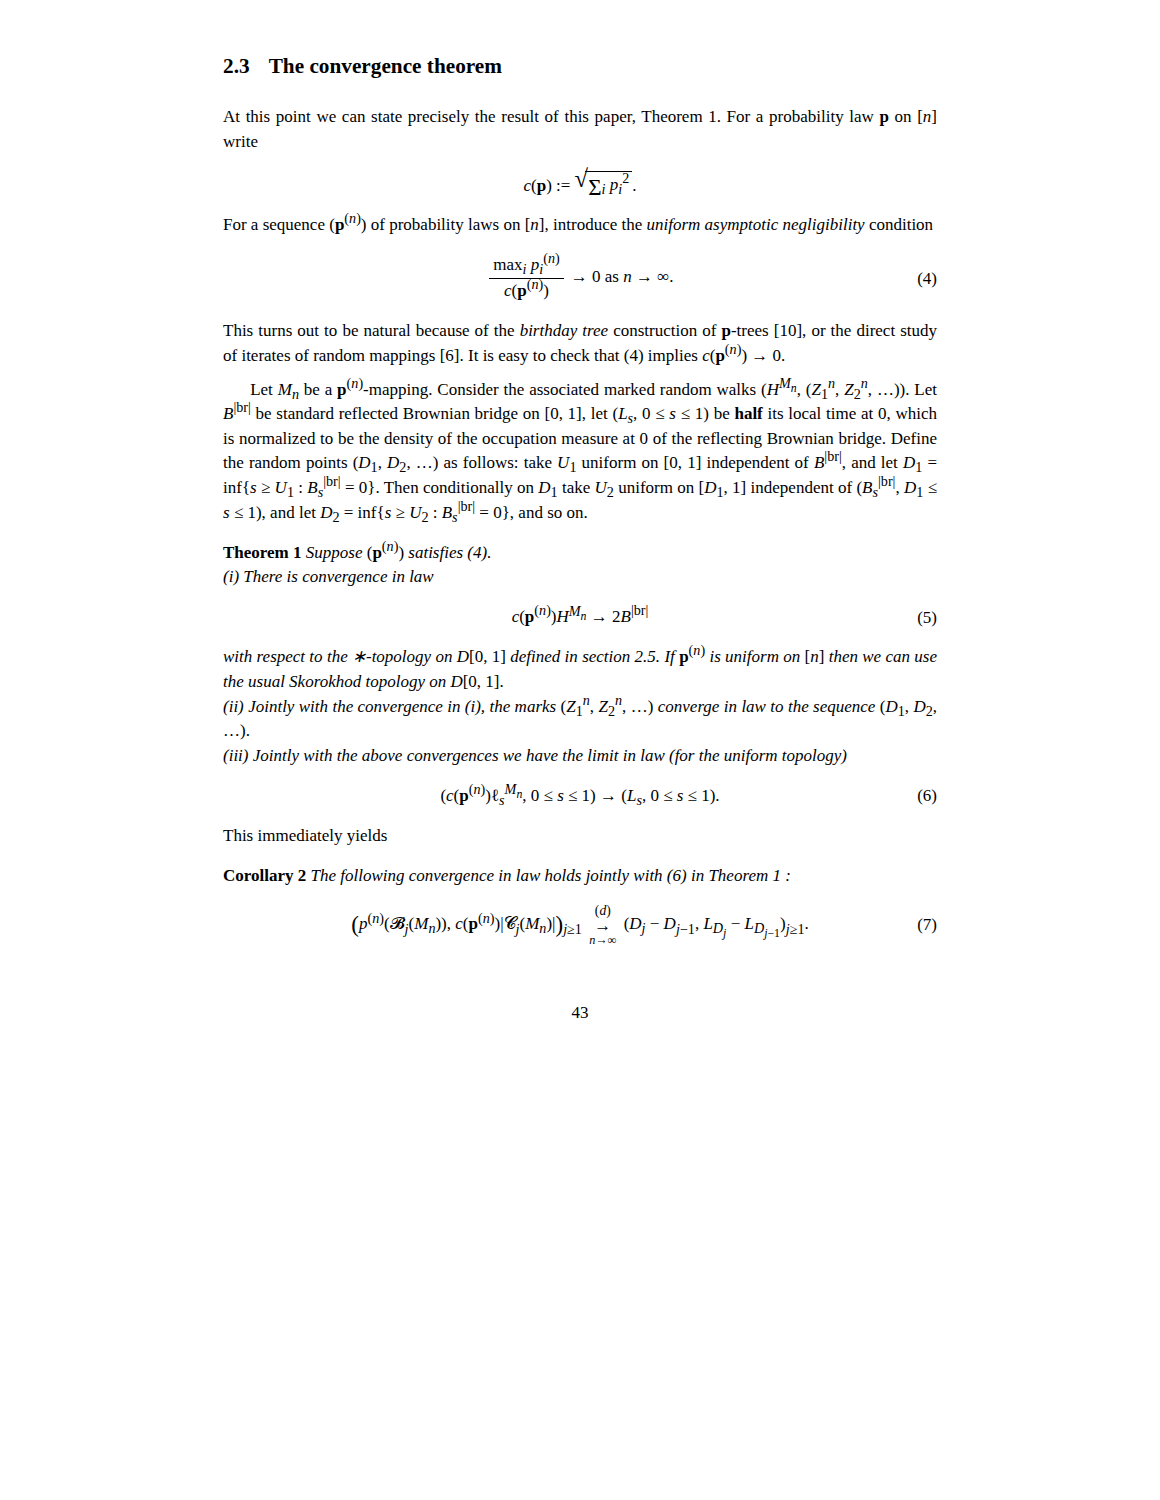2.3 The convergence theorem
At this point we can state precisely the result of this paper, Theorem 1. For a probability law p on [n] write
c(p) := Σi pi2.
For a sequence (p(n)) of probability laws on [n], introduce the uniform asymptotic negligibility condition
maxi pi(n) c(p(n)) → 0 as n → ∞. (4)
This turns out to be natural because of the birthday tree construction of p-trees [10], or the direct study of iterates of random mappings [6]. It is easy to check that (4) implies c(p(n)) → 0.
Let Mn be a p(n)-mapping. Consider the associated marked random walks (HMn, (Z1n, Z2n, …)). Let B|br| be standard reflected Brownian bridge on [0, 1], let (Ls, 0 ≤ s ≤ 1) be half its local time at 0, which is normalized to be the density of the occupation measure at 0 of the reflecting Brownian bridge. Define the random points (D1, D2, …) as follows: take U1 uniform on [0, 1] independent of B|br|, and let D1 = inf{s ≥ U1 : Bs|br| = 0}. Then conditionally on D1 take U2 uniform on [D1, 1] independent of (Bs|br|, D1 ≤ s ≤ 1), and let D2 = inf{s ≥ U2 : Bs|br| = 0}, and so on.
Theorem 1 Suppose (p(n)) satisfies (4).
(i) There is convergence in law
c(p(n))HMn → 2B|br| (5)
with respect to the ∗-topology on D[0, 1] defined in section 2.5. If p(n) is uniform on [n] then we can use the usual Skorokhod topology on D[0, 1].
(ii) Jointly with the convergence in (i), the marks (Z1n, Z2n, …) converge in law to the sequence (D1, D2, …).
(iii) Jointly with the above convergences we have the limit in law (for the uniform topology)
(c(p(n))ℓsMn, 0 ≤ s ≤ 1) → (Ls, 0 ≤ s ≤ 1). (6)
This immediately yields
Corollary 2 The following convergence in law holds jointly with (6) in Theorem 1 :
(p(n)(𝓑j(Mn)), c(p(n))|𝓒j(Mn)|)j≥1 (d)→n→∞ (Dj − Dj−1, LDj − LDj−1)j≥1. (7)
43